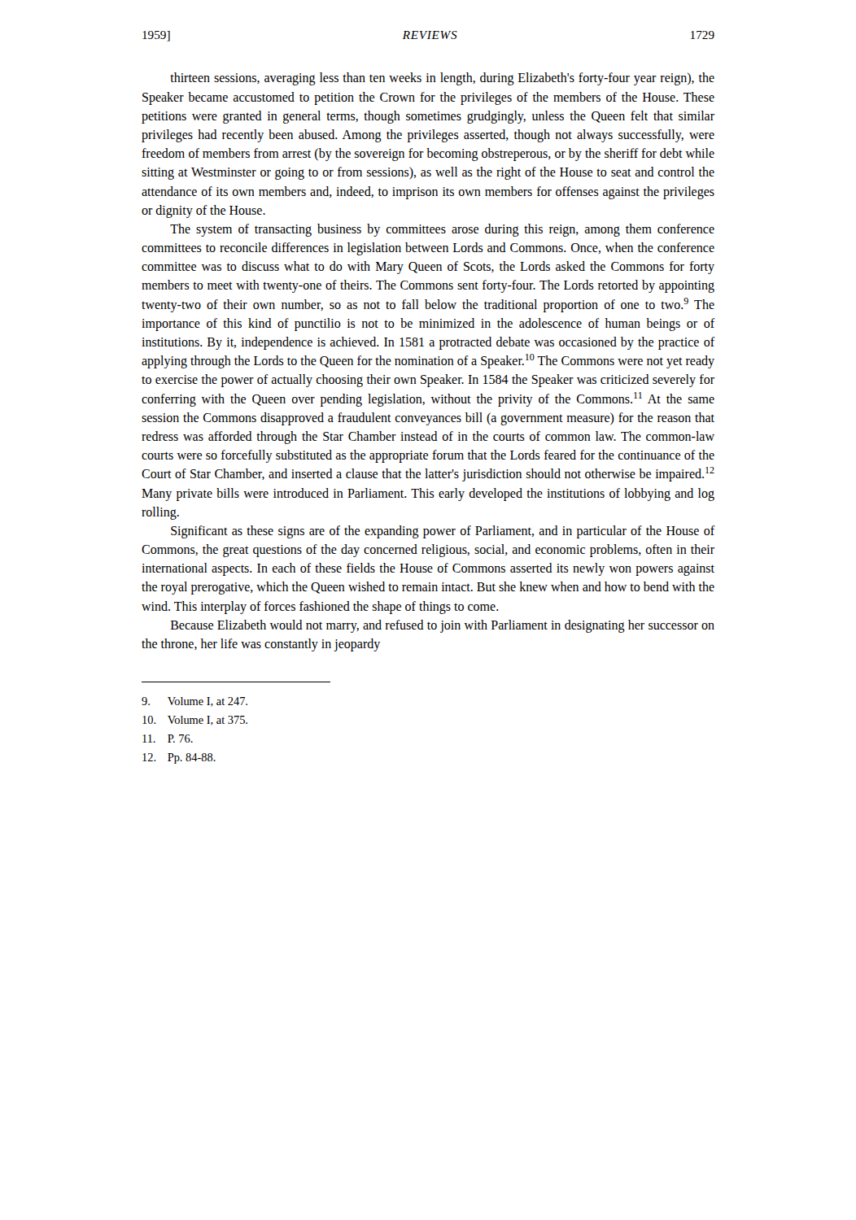1959] Reviews 1729
thirteen sessions, averaging less than ten weeks in length, during Elizabeth's forty-four year reign), the Speaker became accustomed to petition the Crown for the privileges of the members of the House. These petitions were granted in general terms, though sometimes grudgingly, unless the Queen felt that similar privileges had recently been abused. Among the privileges asserted, though not always successfully, were freedom of members from arrest (by the sovereign for becoming obstreperous, or by the sheriff for debt while sitting at Westminster or going to or from sessions), as well as the right of the House to seat and control the attendance of its own members and, indeed, to imprison its own members for offenses against the privileges or dignity of the House.
The system of transacting business by committees arose during this reign, among them conference committees to reconcile differences in legislation between Lords and Commons. Once, when the conference committee was to discuss what to do with Mary Queen of Scots, the Lords asked the Commons for forty members to meet with twenty-one of theirs. The Commons sent forty-four. The Lords retorted by appointing twenty-two of their own number, so as not to fall below the traditional proportion of one to two.9 The importance of this kind of punctilio is not to be minimized in the adolescence of human beings or of institutions. By it, independence is achieved. In 1581 a protracted debate was occasioned by the practice of applying through the Lords to the Queen for the nomination of a Speaker.10 The Commons were not yet ready to exercise the power of actually choosing their own Speaker. In 1584 the Speaker was criticized severely for conferring with the Queen over pending legislation, without the privity of the Commons.11 At the same session the Commons disapproved a fraudulent conveyances bill (a government measure) for the reason that redress was afforded through the Star Chamber instead of in the courts of common law. The common-law courts were so forcefully substituted as the appropriate forum that the Lords feared for the continuance of the Court of Star Chamber, and inserted a clause that the latter's jurisdiction should not otherwise be impaired.12 Many private bills were introduced in Parliament. This early developed the institutions of lobbying and log rolling.
Significant as these signs are of the expanding power of Parliament, and in particular of the House of Commons, the great questions of the day concerned religious, social, and economic problems, often in their international aspects. In each of these fields the House of Commons asserted its newly won powers against the royal prerogative, which the Queen wished to remain intact. But she knew when and how to bend with the wind. This interplay of forces fashioned the shape of things to come.
Because Elizabeth would not marry, and refused to join with Parliament in designating her successor on the throne, her life was constantly in jeopardy
9. Volume I, at 247.
10. Volume I, at 375.
11. P. 76.
12. Pp. 84-88.